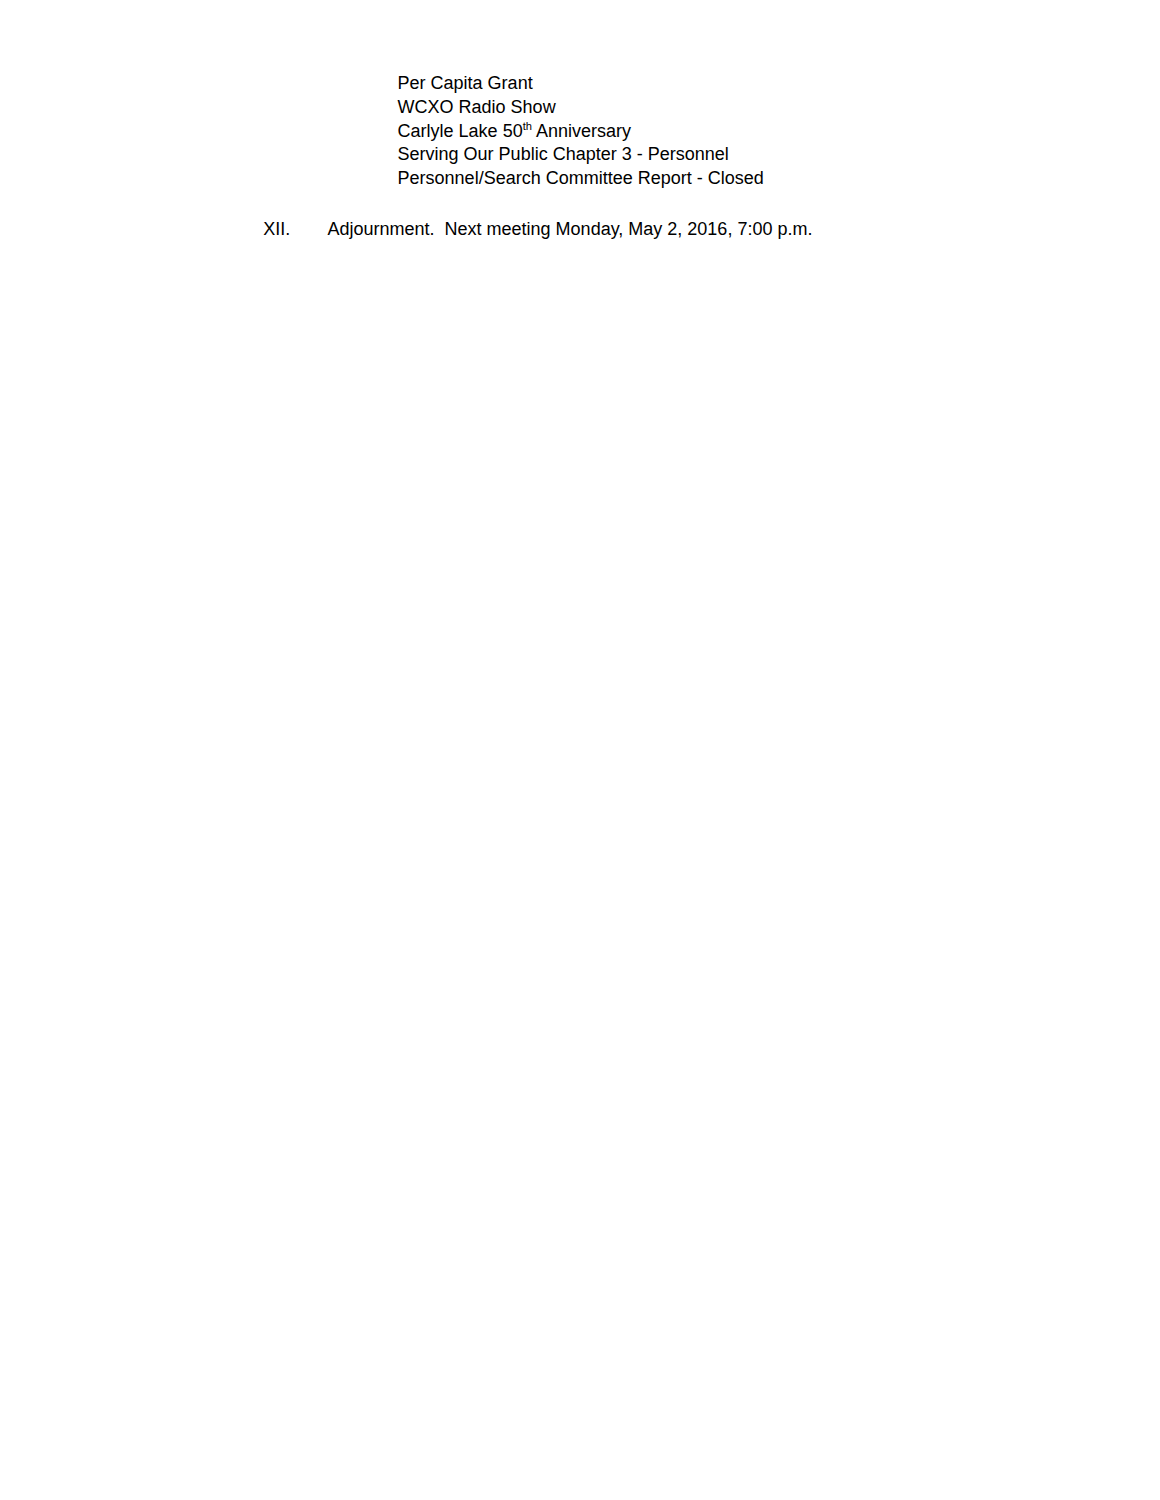Per Capita Grant
WCXO Radio Show
Carlyle Lake 50th Anniversary
Serving Our Public Chapter 3 - Personnel
Personnel/Search Committee Report - Closed
XII.
Adjournment. Next meeting Monday, May 2, 2016, 7:00 p.m.